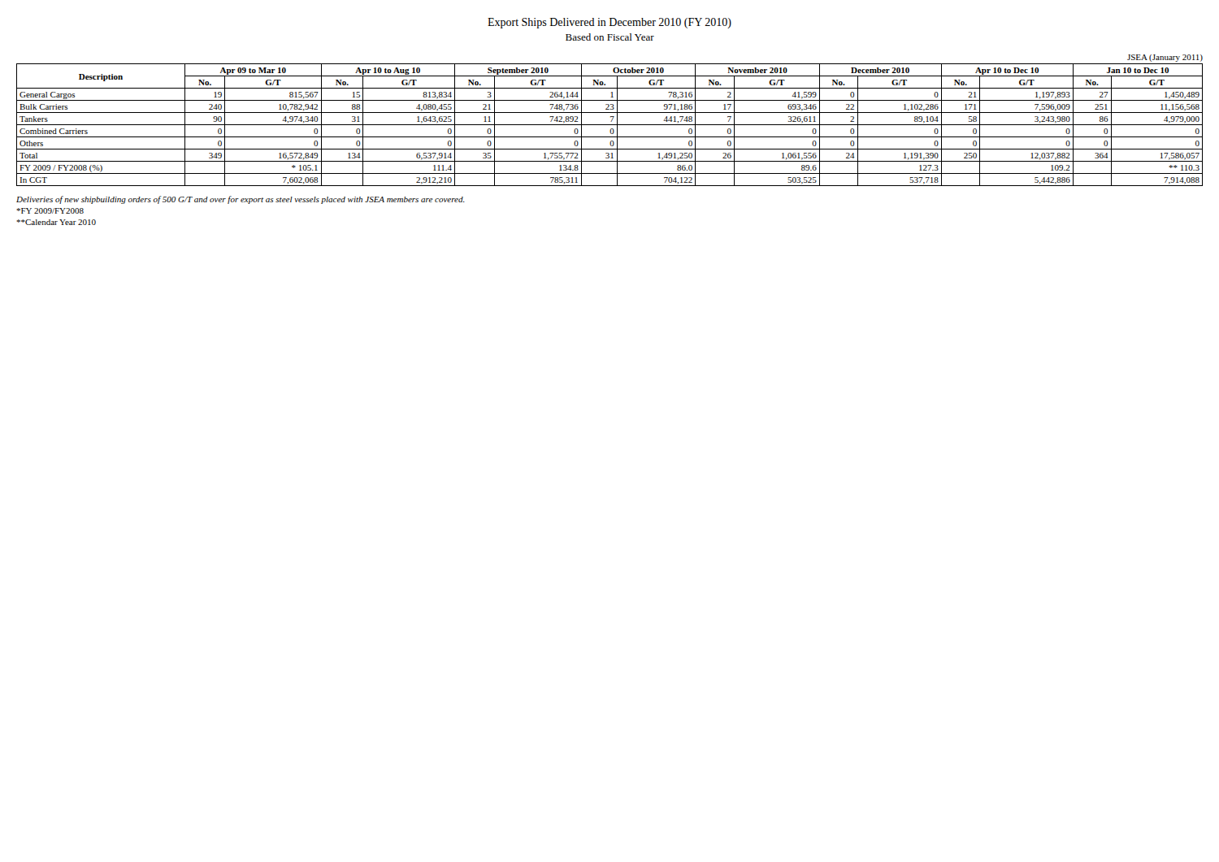Export Ships Delivered in December 2010 (FY 2010)
Based on Fiscal Year
JSEA (January 2011)
| Description | Apr 09 to Mar 10 | Apr 10 to Aug 10 | September 2010 | October 2010 | November 2010 | December 2010 | Apr 10 to Dec 10 | Jan 10 to Dec 10 |
| --- | --- | --- | --- | --- | --- | --- | --- | --- |
| No. | G/T | No. | G/T | No. | G/T | No. | G/T | No. | G/T | No. | G/T | No. | G/T | No. | G/T |
| General Cargos | 19 | 815,567 | 15 | 813,834 | 3 | 264,144 | 1 | 78,316 | 2 | 41,599 | 0 | 0 | 21 | 1,197,893 | 27 | 1,450,489 |
| Bulk Carriers | 240 | 10,782,942 | 88 | 4,080,455 | 21 | 748,736 | 23 | 971,186 | 17 | 693,346 | 22 | 1,102,286 | 171 | 7,596,009 | 251 | 11,156,568 |
| Tankers | 90 | 4,974,340 | 31 | 1,643,625 | 11 | 742,892 | 7 | 441,748 | 7 | 326,611 | 2 | 89,104 | 58 | 3,243,980 | 86 | 4,979,000 |
| Combined Carriers | 0 | 0 | 0 | 0 | 0 | 0 | 0 | 0 | 0 | 0 | 0 | 0 | 0 | 0 | 0 | 0 |
| Others | 0 | 0 | 0 | 0 | 0 | 0 | 0 | 0 | 0 | 0 | 0 | 0 | 0 | 0 | 0 | 0 |
| Total | 349 | 16,572,849 | 134 | 6,537,914 | 35 | 1,755,772 | 31 | 1,491,250 | 26 | 1,061,556 | 24 | 1,191,390 | 250 | 12,037,882 | 364 | 17,586,057 |
| FY 2009 / FY2008 (%) | | * 105.1 | | 111.4 | | 134.8 | | 86.0 | | 89.6 | | 127.3 | | 109.2 | | ** 110.3 |
| In CGT | | 7,602,068 | | 2,912,210 | | 785,311 | | 704,122 | | 503,525 | | 537,718 | | 5,442,886 | | 7,914,088 |
Deliveries of new shipbuilding orders of 500 G/T and over for export as steel vessels placed with JSEA members are covered.
*FY 2009/FY2008
**Calendar Year 2010